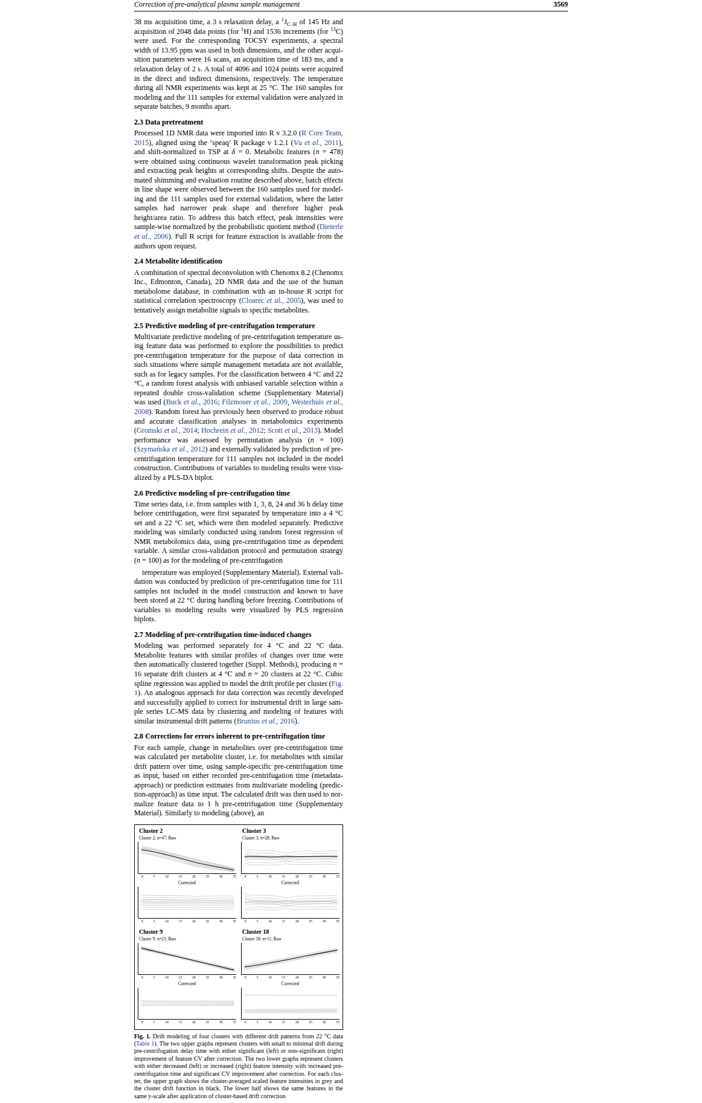Correction of pre-analytical plasma sample management 3569
38 ms acquisition time, a 3 s relaxation delay, a 1JC–H of 145 Hz and acquisition of 2048 data points (for 1H) and 1536 increments (for 13C) were used. For the corresponding TOCSY experiments, a spectral width of 13.95 ppm was used in both dimensions, and the other acquisition parameters were 16 scans, an acquisition time of 183 ms, and a relaxation delay of 2 s. A total of 4096 and 1024 points were acquired in the direct and indirect dimensions, respectively. The temperature during all NMR experiments was kept at 25 °C. The 160 samples for modeling and the 111 samples for external validation were analyzed in separate batches, 9 months apart.
2.3 Data pretreatment
Processed 1D NMR data were imported into R v 3.2.0 (R Core Team, 2015), aligned using the ‘speaq’ R package v 1.2.1 (Vu et al., 2011), and shift-normalized to TSP at δ = 0. Metabolic features (n = 478) were obtained using continuous wavelet transformation peak picking and extracting peak heights at corresponding shifts. Despite the automated shimming and evaluation routine described above, batch effects in line shape were observed between the 160 samples used for modeling and the 111 samples used for external validation, where the latter samples had narrower peak shape and therefore higher peak height/area ratio. To address this batch effect, peak intensities were sample-wise normalized by the probabilistic quotient method (Dieterle et al., 2006). Full R script for feature extraction is available from the authors upon request.
2.4 Metabolite identification
A combination of spectral deconvolution with Chenomx 8.2 (Chenomx Inc., Edmonton, Canada), 2D NMR data and the use of the human metabolome database, in combination with an in-house R script for statistical correlation spectroscopy (Cloarec et al., 2005), was used to tentatively assign metabolite signals to specific metabolites.
2.5 Predictive modeling of pre-centrifugation temperature
Multivariate predictive modeling of pre-centrifugation temperature using feature data was performed to explore the possibilities to predict pre-centrifugation temperature for the purpose of data correction in such situations where sample management metadata are not available, such as for legacy samples. For the classification between 4 °C and 22 °C, a random forest analysis with unbiased variable selection within a repeated double cross-validation scheme (Supplementary Material) was used (Buck et al., 2016; Filzmoser et al., 2009, Westerhuis et al., 2008). Random forest has previously been observed to produce robust and accurate classification analyses in metabolomics experiments (Gromski et al., 2014; Hochrein et al., 2012; Scott et al., 2013). Model performance was assessed by permutation analysis (n = 100) (Szymańska et al., 2012) and externally validated by prediction of pre-centrifugation temperature for 111 samples not included in the model construction. Contributions of variables to modeling results were visualized by a PLS-DA biplot.
2.6 Predictive modeling of pre-centrifugation time
Time series data, i.e. from samples with 1, 3, 8, 24 and 36 h delay time before centrifugation, were first separated by temperature into a 4 °C set and a 22 °C set, which were then modeled separately. Predictive modeling was similarly conducted using random forest regression of NMR metabolomics data, using pre-centrifugation time as dependent variable. A similar cross-validation protocol and permutation strategy (n = 100) as for the modeling of pre-centrifugation
temperature was employed (Supplementary Material). External validation was conducted by prediction of pre-centrifugation time for 111 samples not included in the model construction and known to have been stored at 22 °C during handling before freezing. Contributions of variables to modeling results were visualized by PLS regression biplots.
2.7 Modeling of pre-centrifugation time-induced changes
Modeling was performed separately for 4 °C and 22 °C data. Metabolite features with similar profiles of changes over time were then automatically clustered together (Suppl. Methods), producing n = 16 separate drift clusters at 4 °C and n = 20 clusters at 22 °C. Cubic spline regression was applied to model the drift profile per cluster (Fig. 1). An analogous approach for data correction was recently developed and successfully applied to correct for instrumental drift in large sample series LC-MS data by clustering and modeling of features with similar instrumental drift patterns (Brunius et al., 2016).
2.8 Corrections for errors inherent to pre-centrifugation time
For each sample, change in metabolites over pre-centrifugation time was calculated per metabolite cluster, i.e. for metabolites with similar drift pattern over time, using sample-specific pre-centrifugation time as input, based on either recorded pre-centrifugation time (metadata-approach) or prediction estimates from multivariate modeling (prediction-approach) as time input. The calculated drift was then used to normalize feature data to 1 h pre-centrifugation time (Supplementary Material). Similarly to modeling (above), an
Cluster 2
Cluster 2; n=47; Raw
Scaled intensity
05101520253035
Corrected
Scaled intensity
05101520253035
Cluster 3
Cluster 3; n=28; Raw
Scaled intensity
05101520253035
Corrected
Scaled intensity
05101520253035
Cluster 9
Cluster 9; n=21; Raw
Scaled intensity
05101520253035
Corrected
Scaled intensity
05101520253035
Cluster 18
Cluster 18; n=11; Raw
Scaled intensity
05101520253035
Corrected
Scaled intensity
05101520253035
Fig. 1. Drift modeling of four clusters with different drift patterns from 22 °C data (Table 1). The two upper graphs represent clusters with small to minimal drift during pre-centrifugation delay time with either significant (left) or non-significant (right) improvement of feature CV after correction. The two lower graphs represent clusters with either decreased (left) or increased (right) feature intensity with increased pre-centrifugation time and significant CV improvement after correction. For each cluster, the upper graph shows the cluster-averaged scaled feature intensities in grey and the cluster drift function in black. The lower half shows the same features in the same y-scale after application of cluster-based drift correction